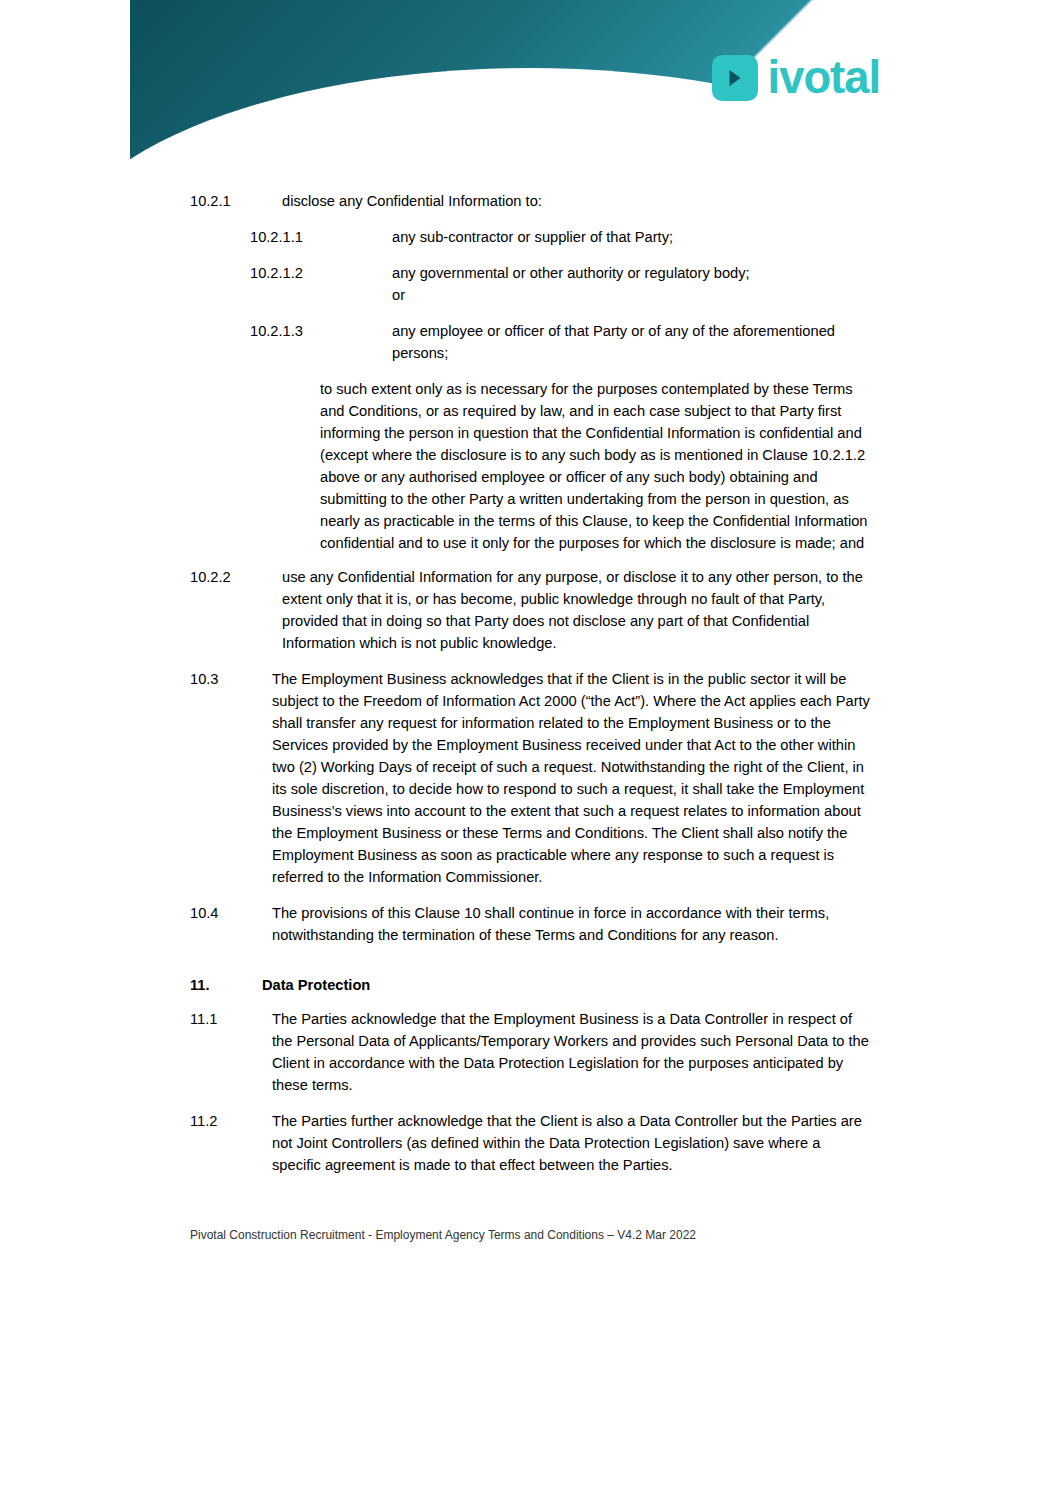ivotal
10.2.1
disclose any Confidential Information to:
10.2.1.1
any sub-contractor or supplier of that Party;
10.2.1.2
any governmental or other authority or regulatory body; or
10.2.1.3
any employee or officer of that Party or of any of the aforementioned persons;
to such extent only as is necessary for the purposes contemplated by these Terms and Conditions, or as required by law, and in each case subject to that Party first informing the person in question that the Confidential Information is confidential and (except where the disclosure is to any such body as is mentioned in Clause 10.2.1.2 above or any authorised employee or officer of any such body) obtaining and submitting to the other Party a written undertaking from the person in question, as nearly as practicable in the terms of this Clause, to keep the Confidential Information confidential and to use it only for the purposes for which the disclosure is made; and
10.2.2
use any Confidential Information for any purpose, or disclose it to any other person, to the extent only that it is, or has become, public knowledge through no fault of that Party, provided that in doing so that Party does not disclose any part of that Confidential Information which is not public knowledge.
10.3
The Employment Business acknowledges that if the Client is in the public sector it will be subject to the Freedom of Information Act 2000 (“the Act”). Where the Act applies each Party shall transfer any request for information related to the Employment Business or to the Services provided by the Employment Business received under that Act to the other within two (2) Working Days of receipt of such a request. Notwithstanding the right of the Client, in its sole discretion, to decide how to respond to such a request, it shall take the Employment Business’s views into account to the extent that such a request relates to information about the Employment Business or these Terms and Conditions. The Client shall also notify the Employment Business as soon as practicable where any response to such a request is referred to the Information Commissioner.
10.4
The provisions of this Clause 10 shall continue in force in accordance with their terms, notwithstanding the termination of these Terms and Conditions for any reason.
11. Data Protection
11.1
The Parties acknowledge that the Employment Business is a Data Controller in respect of the Personal Data of Applicants/Temporary Workers and provides such Personal Data to the Client in accordance with the Data Protection Legislation for the purposes anticipated by these terms.
11.2
The Parties further acknowledge that the Client is also a Data Controller but the Parties are not Joint Controllers (as defined within the Data Protection Legislation) save where a specific agreement is made to that effect between the Parties.
Pivotal Construction Recruitment - Employment Agency Terms and Conditions – V4.2 Mar 2022